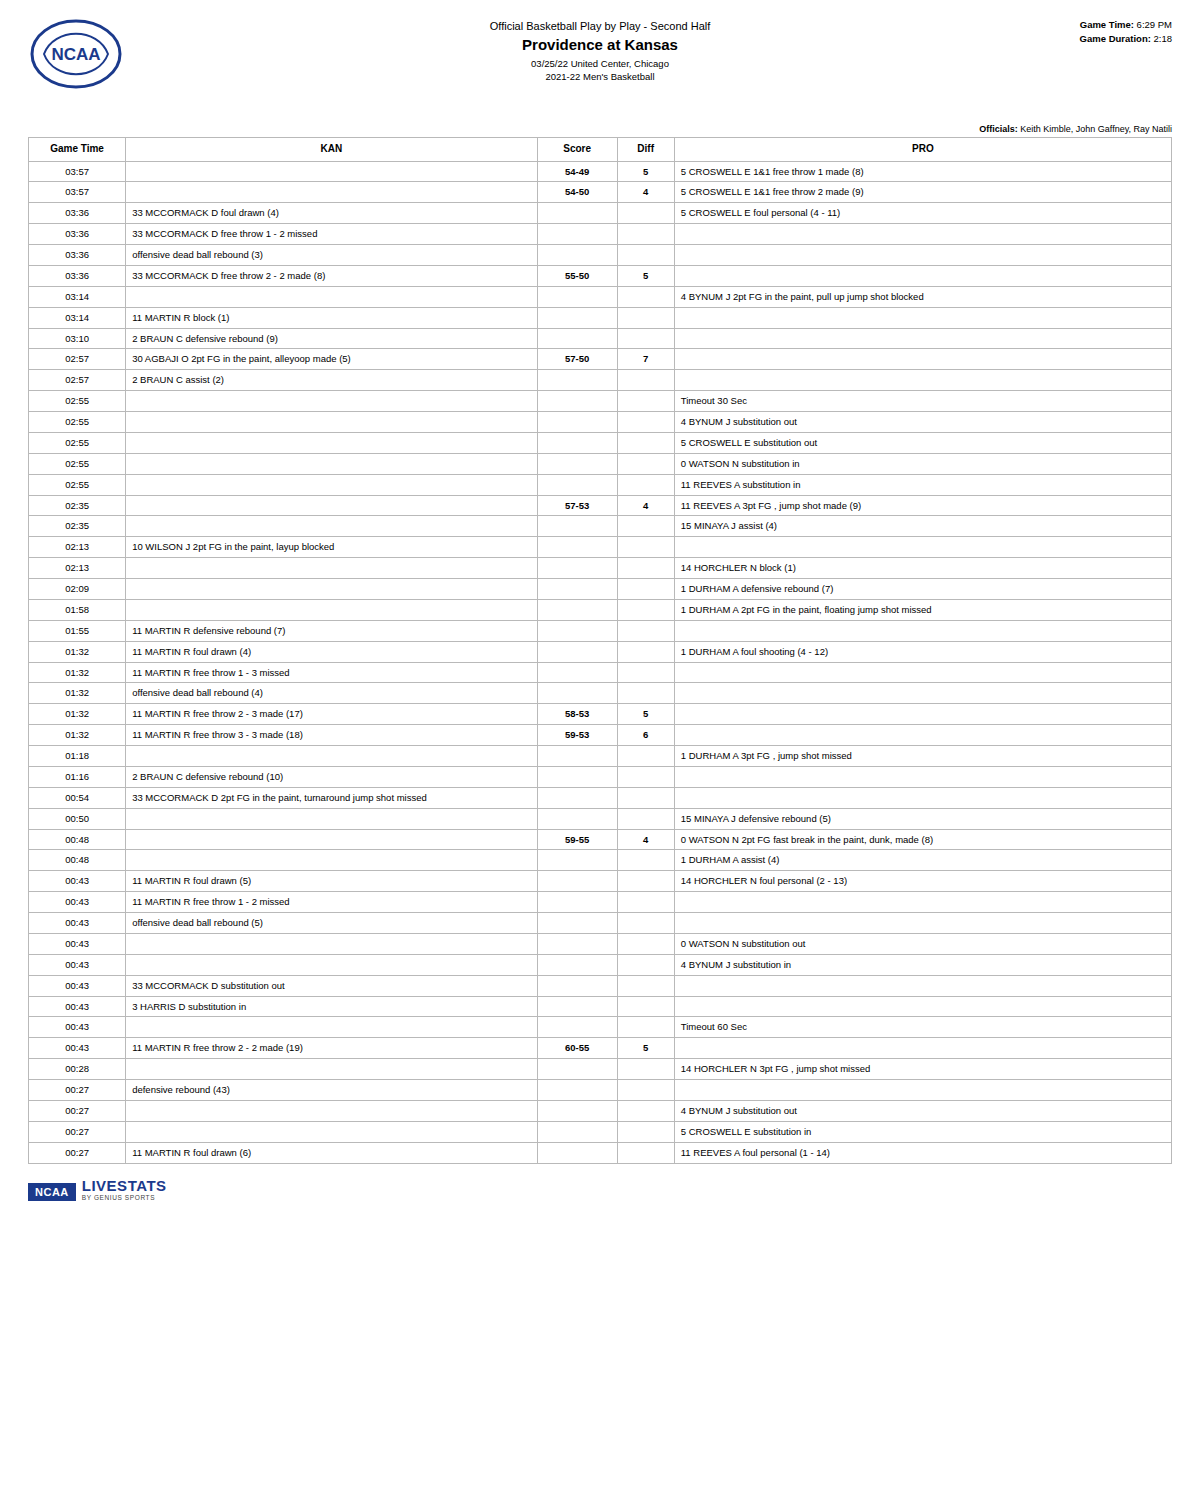NCAA
Official Basketball Play by Play - Second Half
Providence at Kansas
03/25/22 United Center, Chicago
2021-22 Men's Basketball
Game Time: 6:29 PM
Game Duration: 2:18
Officials: Keith Kimble, John Gaffney, Ray Natili
| Game Time | KAN | Score | Diff | PRO |
| --- | --- | --- | --- | --- |
| 03:57 | | 54-49 | 5 | 5 CROSWELL E 1&1 free throw 1 made (8) |
| 03:57 | | 54-50 | 4 | 5 CROSWELL E 1&1 free throw 2 made (9) |
| 03:36 | 33 MCCORMACK D foul drawn (4) | | | 5 CROSWELL E foul personal (4 - 11) |
| 03:36 | 33 MCCORMACK D free throw 1 - 2 missed | | | |
| 03:36 | offensive dead ball rebound (3) | | | |
| 03:36 | 33 MCCORMACK D free throw 2 - 2 made (8) | 55-50 | 5 | |
| 03:14 | | | | 4 BYNUM J 2pt FG in the paint, pull up jump shot blocked |
| 03:14 | 11 MARTIN R block (1) | | | |
| 03:10 | 2 BRAUN C defensive rebound (9) | | | |
| 02:57 | 30 AGBAJI O 2pt FG in the paint, alleyoop made (5) | 57-50 | 7 | |
| 02:57 | 2 BRAUN C assist (2) | | | |
| 02:55 | | | | Timeout 30 Sec |
| 02:55 | | | | 4 BYNUM J substitution out |
| 02:55 | | | | 5 CROSWELL E substitution out |
| 02:55 | | | | 0 WATSON N substitution in |
| 02:55 | | | | 11 REEVES A substitution in |
| 02:35 | | 57-53 | 4 | 11 REEVES A 3pt FG , jump shot made (9) |
| 02:35 | | | | 15 MINAYA J assist (4) |
| 02:13 | 10 WILSON J 2pt FG in the paint, layup blocked | | | |
| 02:13 | | | | 14 HORCHLER N block (1) |
| 02:09 | | | | 1 DURHAM A defensive rebound (7) |
| 01:58 | | | | 1 DURHAM A 2pt FG in the paint, floating jump shot missed |
| 01:55 | 11 MARTIN R defensive rebound (7) | | | |
| 01:32 | 11 MARTIN R foul drawn (4) | | | 1 DURHAM A foul shooting (4 - 12) |
| 01:32 | 11 MARTIN R free throw 1 - 3 missed | | | |
| 01:32 | offensive dead ball rebound (4) | | | |
| 01:32 | 11 MARTIN R free throw 2 - 3 made (17) | 58-53 | 5 | |
| 01:32 | 11 MARTIN R free throw 3 - 3 made (18) | 59-53 | 6 | |
| 01:18 | | | | 1 DURHAM A 3pt FG , jump shot missed |
| 01:16 | 2 BRAUN C defensive rebound (10) | | | |
| 00:54 | 33 MCCORMACK D 2pt FG in the paint, turnaround jump shot missed | | | |
| 00:50 | | | | 15 MINAYA J defensive rebound (5) |
| 00:48 | | 59-55 | 4 | 0 WATSON N 2pt FG fast break in the paint, dunk, made (8) |
| 00:48 | | | | 1 DURHAM A assist (4) |
| 00:43 | 11 MARTIN R foul drawn (5) | | | 14 HORCHLER N foul personal (2 - 13) |
| 00:43 | 11 MARTIN R free throw 1 - 2 missed | | | |
| 00:43 | offensive dead ball rebound (5) | | | |
| 00:43 | | | | 0 WATSON N substitution out |
| 00:43 | | | | 4 BYNUM J substitution in |
| 00:43 | 33 MCCORMACK D substitution out | | | |
| 00:43 | 3 HARRIS D substitution in | | | |
| 00:43 | | | | Timeout 60 Sec |
| 00:43 | 11 MARTIN R free throw 2 - 2 made (19) | 60-55 | 5 | |
| 00:28 | | | | 14 HORCHLER N 3pt FG , jump shot missed |
| 00:27 | defensive rebound (43) | | | |
| 00:27 | | | | 4 BYNUM J substitution out |
| 00:27 | | | | 5 CROSWELL E substitution in |
| 00:27 | 11 MARTIN R foul drawn (6) | | | 11 REEVES A foul personal (1 - 14) |
NCAA
LIVESTATS
BY GENIUS SPORTS